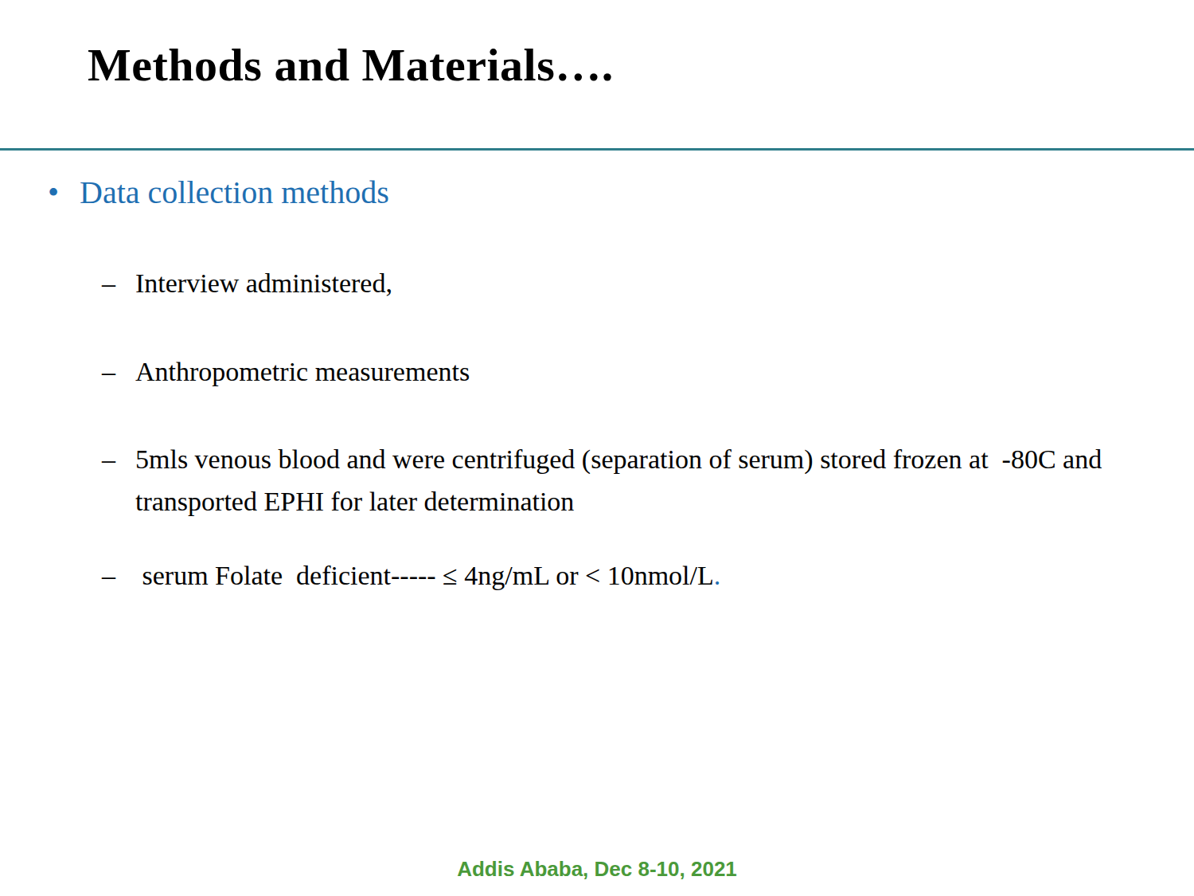Methods and Materials….
Data collection methods
Interview administered,
Anthropometric measurements
5mls venous blood and were centrifuged (separation of serum) stored frozen at -80C and transported EPHI for later determination
serum Folate deficient----- ≤ 4ng/mL or < 10nmol/L.
Addis Ababa, Dec 8-10, 2021